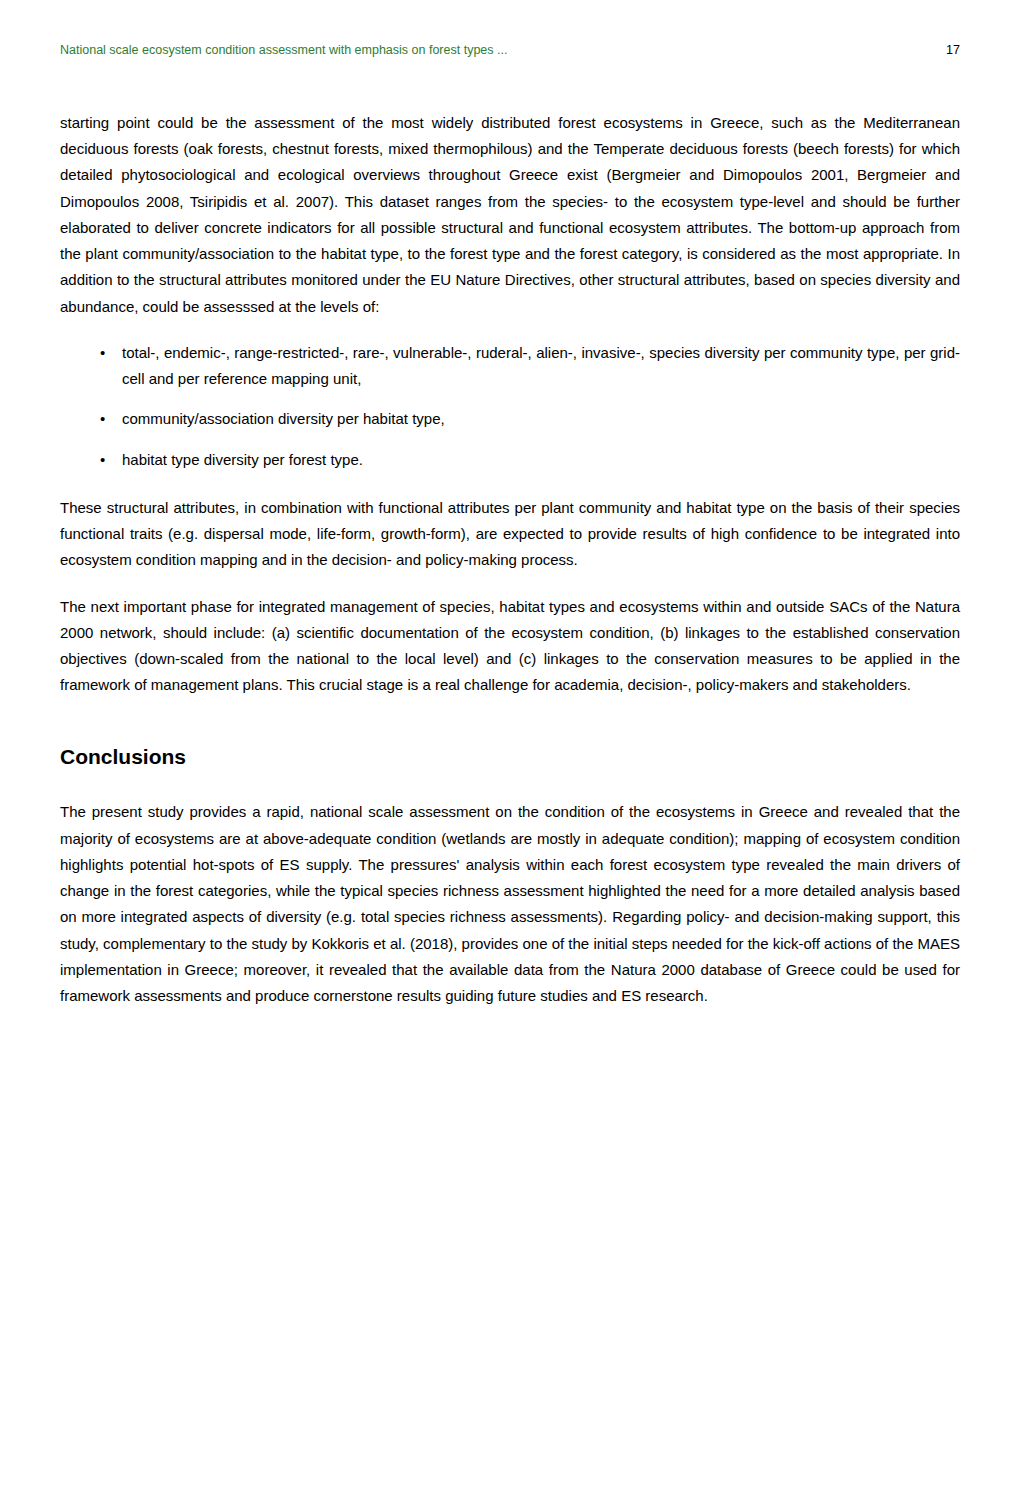National scale ecosystem condition assessment with emphasis on forest types ... 17
starting point could be the assessment of the most widely distributed forest ecosystems in Greece, such as the Mediterranean deciduous forests (oak forests, chestnut forests, mixed thermophilous) and the Temperate deciduous forests (beech forests) for which detailed phytosociological and ecological overviews throughout Greece exist (Bergmeier and Dimopoulos 2001, Bergmeier and Dimopoulos 2008, Tsiripidis et al. 2007). This dataset ranges from the species- to the ecosystem type-level and should be further elaborated to deliver concrete indicators for all possible structural and functional ecosystem attributes. The bottom-up approach from the plant community/association to the habitat type, to the forest type and the forest category, is considered as the most appropriate. In addition to the structural attributes monitored under the EU Nature Directives, other structural attributes, based on species diversity and abundance, could be assesssed at the levels of:
total-, endemic-, range-restricted-, rare-, vulnerable-, ruderal-, alien-, invasive-, species diversity per community type, per grid-cell and per reference mapping unit,
community/association diversity per habitat type,
habitat type diversity per forest type.
These structural attributes, in combination with functional attributes per plant community and habitat type on the basis of their species functional traits (e.g. dispersal mode, life-form, growth-form), are expected to provide results of high confidence to be integrated into ecosystem condition mapping and in the decision- and policy-making process.
The next important phase for integrated management of species, habitat types and ecosystems within and outside SACs of the Natura 2000 network, should include: (a) scientific documentation of the ecosystem condition, (b) linkages to the established conservation objectives (down-scaled from the national to the local level) and (c) linkages to the conservation measures to be applied in the framework of management plans. This crucial stage is a real challenge for academia, decision-, policy-makers and stakeholders.
Conclusions
The present study provides a rapid, national scale assessment on the condition of the ecosystems in Greece and revealed that the majority of ecosystems are at above-adequate condition (wetlands are mostly in adequate condition); mapping of ecosystem condition highlights potential hot-spots of ES supply. The pressures' analysis within each forest ecosystem type revealed the main drivers of change in the forest categories, while the typical species richness assessment highlighted the need for a more detailed analysis based on more integrated aspects of diversity (e.g. total species richness assessments). Regarding policy- and decision-making support, this study, complementary to the study by Kokkoris et al. (2018), provides one of the initial steps needed for the kick-off actions of the MAES implementation in Greece; moreover, it revealed that the available data from the Natura 2000 database of Greece could be used for framework assessments and produce cornerstone results guiding future studies and ES research.